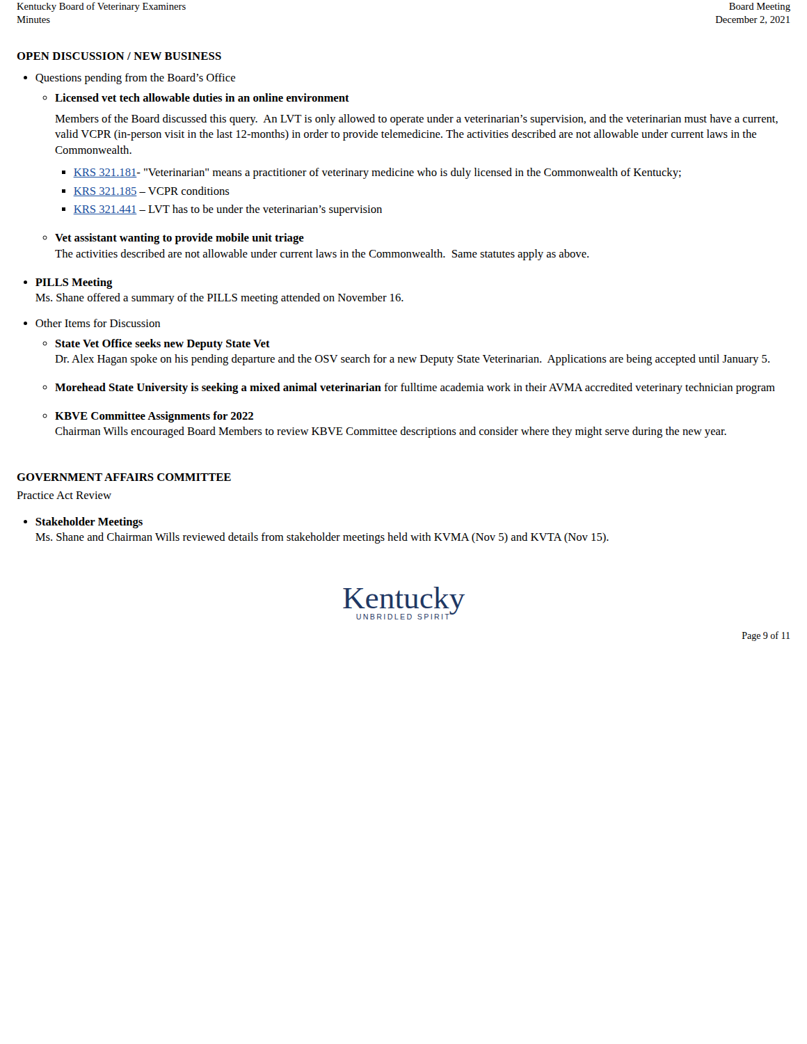Kentucky Board of Veterinary Examiners
Minutes
Board Meeting
December 2, 2021
OPEN DISCUSSION / NEW BUSINESS
Questions pending from the Board’s Office
Licensed vet tech allowable duties in an online environment
Members of the Board discussed this query. An LVT is only allowed to operate under a veterinarian’s supervision, and the veterinarian must have a current, valid VCPR (in-person visit in the last 12-months) in order to provide telemedicine. The activities described are not allowable under current laws in the Commonwealth.
KRS 321.181- "Veterinarian" means a practitioner of veterinary medicine who is duly licensed in the Commonwealth of Kentucky;
KRS 321.185 – VCPR conditions
KRS 321.441 – LVT has to be under the veterinarian’s supervision
Vet assistant wanting to provide mobile unit triage
The activities described are not allowable under current laws in the Commonwealth. Same statutes apply as above.
PILLS Meeting
Ms. Shane offered a summary of the PILLS meeting attended on November 16.
Other Items for Discussion
State Vet Office seeks new Deputy State Vet
Dr. Alex Hagan spoke on his pending departure and the OSV search for a new Deputy State Veterinarian. Applications are being accepted until January 5.
Morehead State University is seeking a mixed animal veterinarian for fulltime academia work in their AVMA accredited veterinary technician program
KBVE Committee Assignments for 2022
Chairman Wills encouraged Board Members to review KBVE Committee descriptions and consider where they might serve during the new year.
GOVERNMENT AFFAIRS COMMITTEE
Practice Act Review
Stakeholder Meetings
Ms. Shane and Chairman Wills reviewed details from stakeholder meetings held with KVMA (Nov 5) and KVTA (Nov 15).
Kentucky UNBRIDLED SPIRIT
Page 9 of 11